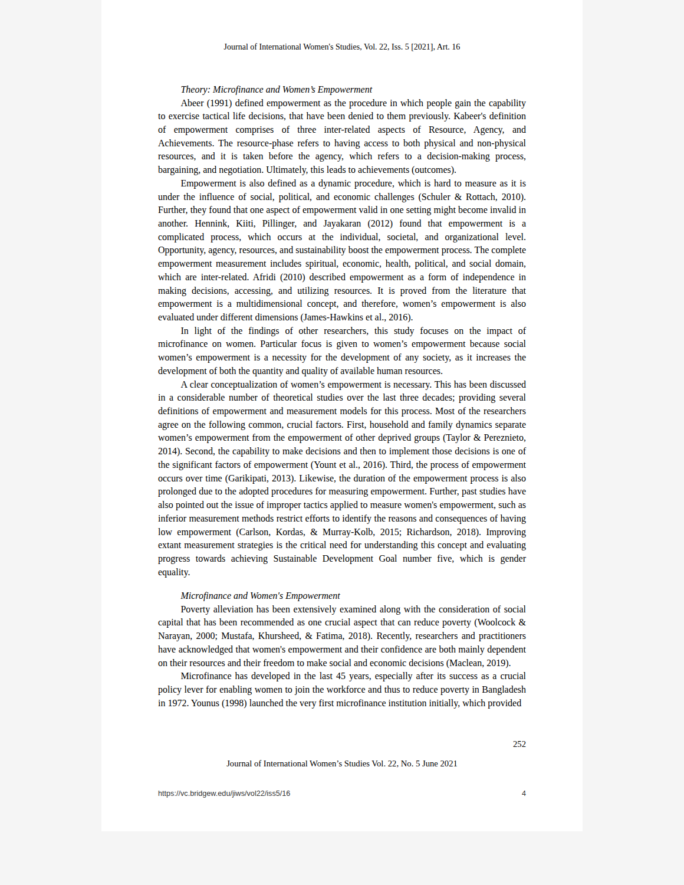Journal of International Women's Studies, Vol. 22, Iss. 5 [2021], Art. 16
Theory: Microfinance and Women’s Empowerment
Abeer (1991) defined empowerment as the procedure in which people gain the capability to exercise tactical life decisions, that have been denied to them previously. Kabeer's definition of empowerment comprises of three inter-related aspects of Resource, Agency, and Achievements. The resource-phase refers to having access to both physical and non-physical resources, and it is taken before the agency, which refers to a decision-making process, bargaining, and negotiation. Ultimately, this leads to achievements (outcomes).
Empowerment is also defined as a dynamic procedure, which is hard to measure as it is under the influence of social, political, and economic challenges (Schuler & Rottach, 2010). Further, they found that one aspect of empowerment valid in one setting might become invalid in another. Hennink, Kiiti, Pillinger, and Jayakaran (2012) found that empowerment is a complicated process, which occurs at the individual, societal, and organizational level. Opportunity, agency, resources, and sustainability boost the empowerment process. The complete empowerment measurement includes spiritual, economic, health, political, and social domain, which are inter-related. Afridi (2010) described empowerment as a form of independence in making decisions, accessing, and utilizing resources. It is proved from the literature that empowerment is a multidimensional concept, and therefore, women’s empowerment is also evaluated under different dimensions (James-Hawkins et al., 2016).
In light of the findings of other researchers, this study focuses on the impact of microfinance on women. Particular focus is given to women’s empowerment because social women’s empowerment is a necessity for the development of any society, as it increases the development of both the quantity and quality of available human resources.
A clear conceptualization of women’s empowerment is necessary. This has been discussed in a considerable number of theoretical studies over the last three decades; providing several definitions of empowerment and measurement models for this process. Most of the researchers agree on the following common, crucial factors. First, household and family dynamics separate women’s empowerment from the empowerment of other deprived groups (Taylor & Pereznieto, 2014). Second, the capability to make decisions and then to implement those decisions is one of the significant factors of empowerment (Yount et al., 2016). Third, the process of empowerment occurs over time (Garikipati, 2013). Likewise, the duration of the empowerment process is also prolonged due to the adopted procedures for measuring empowerment. Further, past studies have also pointed out the issue of improper tactics applied to measure women's empowerment, such as inferior measurement methods restrict efforts to identify the reasons and consequences of having low empowerment (Carlson, Kordas, & Murray-Kolb, 2015; Richardson, 2018). Improving extant measurement strategies is the critical need for understanding this concept and evaluating progress towards achieving Sustainable Development Goal number five, which is gender equality.
Microfinance and Women's Empowerment
Poverty alleviation has been extensively examined along with the consideration of social capital that has been recommended as one crucial aspect that can reduce poverty (Woolcock & Narayan, 2000; Mustafa, Khursheed, & Fatima, 2018). Recently, researchers and practitioners have acknowledged that women's empowerment and their confidence are both mainly dependent on their resources and their freedom to make social and economic decisions (Maclean, 2019).
Microfinance has developed in the last 45 years, especially after its success as a crucial policy lever for enabling women to join the workforce and thus to reduce poverty in Bangladesh in 1972. Younus (1998) launched the very first microfinance institution initially, which provided
252
Journal of International Women’s Studies Vol. 22, No. 5 June 2021
https://vc.bridgew.edu/jiws/vol22/iss5/16 4